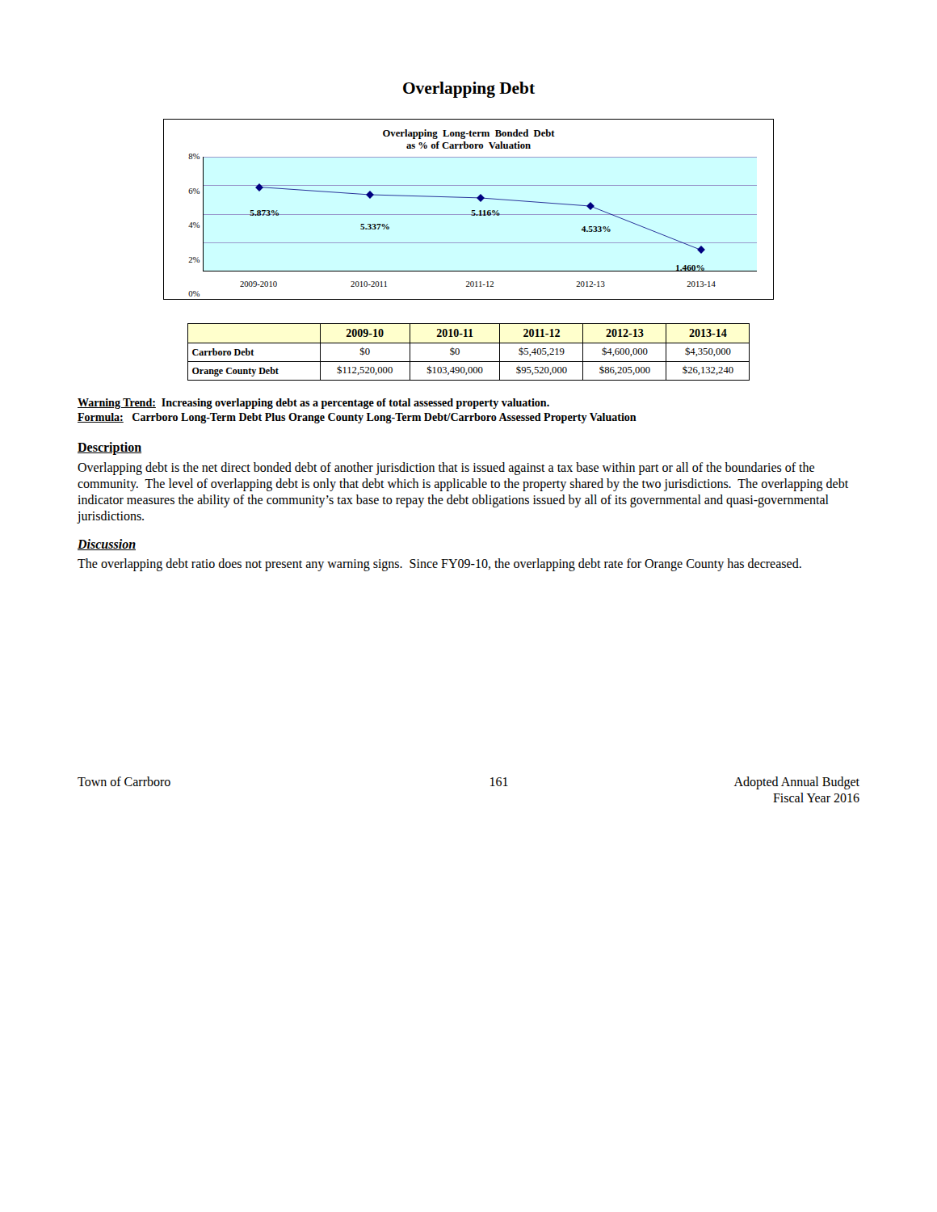Overlapping Debt
Overlapping Long-term Bonded Debt
as % of Carrboro Valuation
5.873%
5.337%
5.116%
4.533%
1.460%
8%
6%
4%
2%
0%
2009-2010
2010-2011
2011-12
2012-13
2013-14
| | 2009-10 | 2010-11 | 2011-12 | 2012-13 | 2013-14 |
| --- | --- | --- | --- | --- | --- |
| Carrboro Debt | $0 | $0 | $5,405,219 | $4,600,000 | $4,350,000 |
| Orange County Debt | $112,520,000 | $103,490,000 | $95,520,000 | $86,205,000 | $26,132,240 |
Warning Trend: Increasing overlapping debt as a percentage of total assessed property valuation.
Formula: Carrboro Long-Term Debt Plus Orange County Long-Term Debt/Carrboro Assessed Property Valuation
Description
Overlapping debt is the net direct bonded debt of another jurisdiction that is issued against a tax base within part or all of the boundaries of the community. The level of overlapping debt is only that debt which is applicable to the property shared by the two jurisdictions. The overlapping debt indicator measures the ability of the community’s tax base to repay the debt obligations issued by all of its governmental and quasi-governmental jurisdictions.
Discussion
The overlapping debt ratio does not present any warning signs. Since FY09-10, the overlapping debt rate for Orange County has decreased.
Town of Carrboro
161
Adopted Annual Budget
Fiscal Year 2016